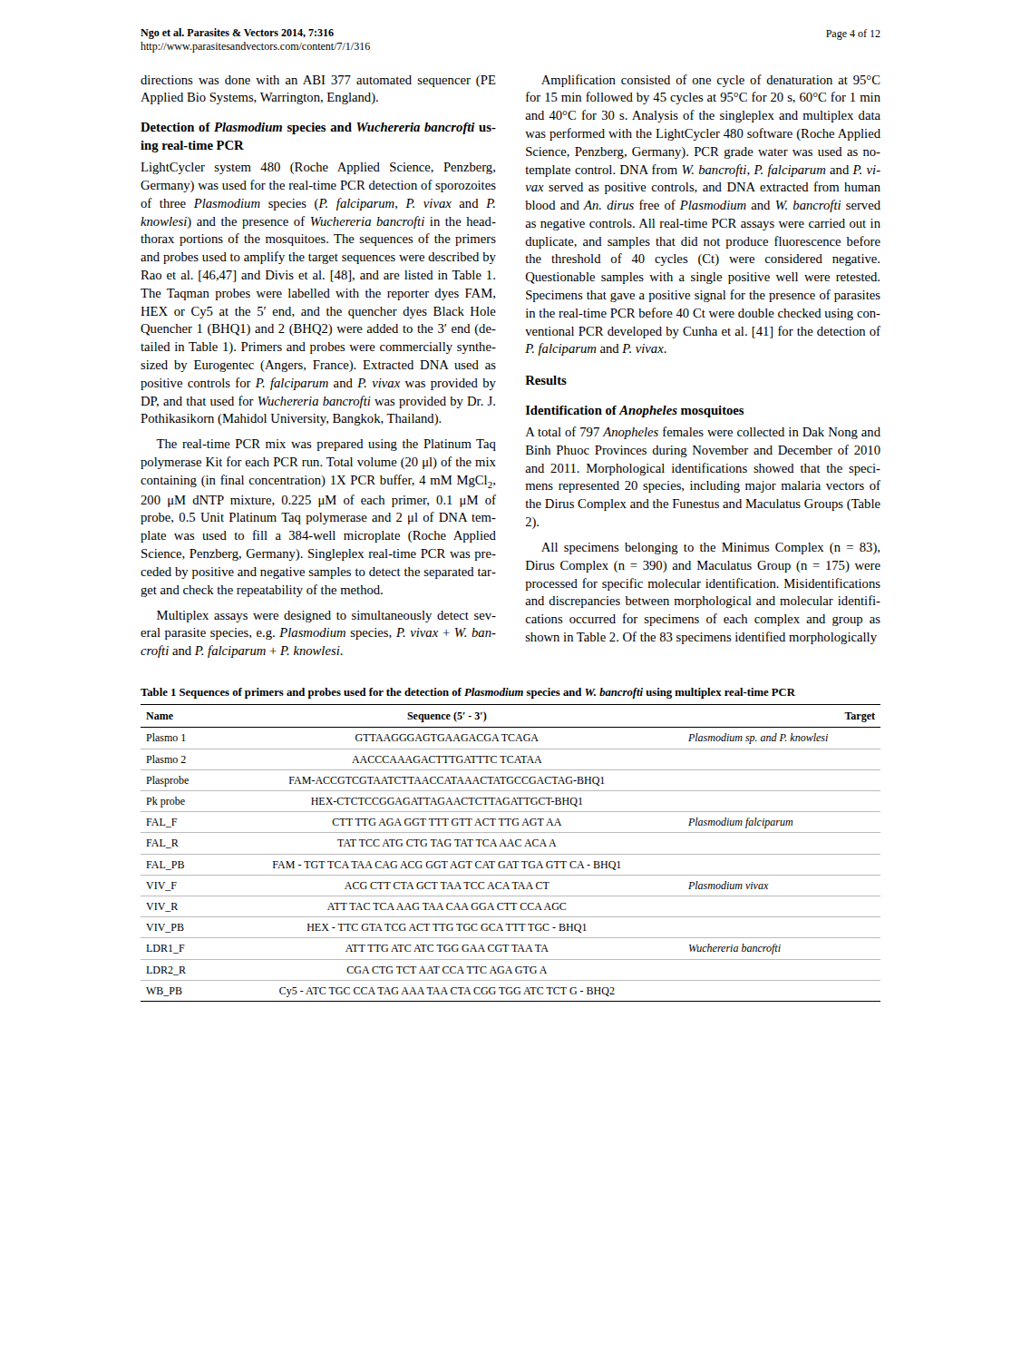Ngo et al. Parasites & Vectors 2014, 7:316
http://www.parasitesandvectors.com/content/7/1/316
Page 4 of 12
directions was done with an ABI 377 automated sequencer (PE Applied Bio Systems, Warrington, England).
Detection of Plasmodium species and Wuchereria bancrofti using real-time PCR
LightCycler system 480 (Roche Applied Science, Penzberg, Germany) was used for the real-time PCR detection of sporozoites of three Plasmodium species (P. falciparum, P. vivax and P. knowlesi) and the presence of Wuchereria bancrofti in the head-thorax portions of the mosquitoes. The sequences of the primers and probes used to amplify the target sequences were described by Rao et al. [46,47] and Divis et al. [48], and are listed in Table 1. The Taqman probes were labelled with the reporter dyes FAM, HEX or Cy5 at the 5′ end, and the quencher dyes Black Hole Quencher 1 (BHQ1) and 2 (BHQ2) were added to the 3′ end (detailed in Table 1). Primers and probes were commercially synthesized by Eurogentec (Angers, France). Extracted DNA used as positive controls for P. falciparum and P. vivax was provided by DP, and that used for Wuchereria bancrofti was provided by Dr. J. Pothikasikorn (Mahidol University, Bangkok, Thailand).
The real-time PCR mix was prepared using the Platinum Taq polymerase Kit for each PCR run. Total volume (20 μl) of the mix containing (in final concentration) 1X PCR buffer, 4 mM MgCl2, 200 μM dNTP mixture, 0.225 μM of each primer, 0.1 μM of probe, 0.5 Unit Platinum Taq polymerase and 2 μl of DNA template was used to fill a 384-well microplate (Roche Applied Science, Penzberg, Germany). Singleplex real-time PCR was preceded by positive and negative samples to detect the separated target and check the repeatability of the method.
Multiplex assays were designed to simultaneously detect several parasite species, e.g. Plasmodium species, P. vivax + W. bancrofti and P. falciparum + P. knowlesi.
Amplification consisted of one cycle of denaturation at 95°C for 15 min followed by 45 cycles at 95°C for 20 s, 60°C for 1 min and 40°C for 30 s. Analysis of the singleplex and multiplex data was performed with the LightCycler 480 software (Roche Applied Science, Penzberg, Germany). PCR grade water was used as no-template control. DNA from W. bancrofti, P. falciparum and P. vivax served as positive controls, and DNA extracted from human blood and An. dirus free of Plasmodium and W. bancrofti served as negative controls. All real-time PCR assays were carried out in duplicate, and samples that did not produce fluorescence before the threshold of 40 cycles (Ct) were considered negative. Questionable samples with a single positive well were retested. Specimens that gave a positive signal for the presence of parasites in the real-time PCR before 40 Ct were double checked using conventional PCR developed by Cunha et al. [41] for the detection of P. falciparum and P. vivax.
Results
Identification of Anopheles mosquitoes
A total of 797 Anopheles females were collected in Dak Nong and Binh Phuoc Provinces during November and December of 2010 and 2011. Morphological identifications showed that the specimens represented 20 species, including major malaria vectors of the Dirus Complex and the Funestus and Maculatus Groups (Table 2).
All specimens belonging to the Minimus Complex (n = 83), Dirus Complex (n = 390) and Maculatus Group (n = 175) were processed for specific molecular identification. Misidentifications and discrepancies between morphological and molecular identifications occurred for specimens of each complex and group as shown in Table 2. Of the 83 specimens identified morphologically
Table 1 Sequences of primers and probes used for the detection of Plasmodium species and W. bancrofti using multiplex real-time PCR
| Name | Sequence (5′ - 3′) | Target |
| --- | --- | --- |
| Plasmo 1 | GTTAAGGGAGTGAAGACGA TCAGA | Plasmodium sp. and P. knowlesi |
| Plasmo 2 | AACCCAAAGACTTTGATTTC TCATAA | |
| Plasprobe | FAM-ACCGTCGTAATCTTAACCATAAACTATGCCGACTAG-BHQ1 | |
| Pk probe | HEX-CTCTCCGGAGATTAGAACTCTTAGATTGCT-BHQ1 | |
| FAL_F | CTT TTG AGA GGT TTT GTT ACT TTG AGT AA | Plasmodium falciparum |
| FAL_R | TAT TCC ATG CTG TAG TAT TCA AAC ACA A | |
| FAL_PB | FAM - TGT TCA TAA CAG ACG GGT AGT CAT GAT TGA GTT CA - BHQ1 | |
| VIV_F | ACG CTT CTA GCT TAA TCC ACA TAA CT | Plasmodium vivax |
| VIV_R | ATT TAC TCA AAG TAA CAA GGA CTT CCA AGC | |
| VIV_PB | HEX - TTC GTA TCG ACT TTG TGC GCA TTT TGC - BHQ1 | |
| LDR1_F | ATT TTG ATC ATC TGG GAA CGT TAA TA | Wuchereria bancrofti |
| LDR2_R | CGA CTG TCT AAT CCA TTC AGA GTG A | |
| WB_PB | Cy5 - ATC TGC CCA TAG AAA TAA CTA CGG TGG ATC TCT G - BHQ2 | |